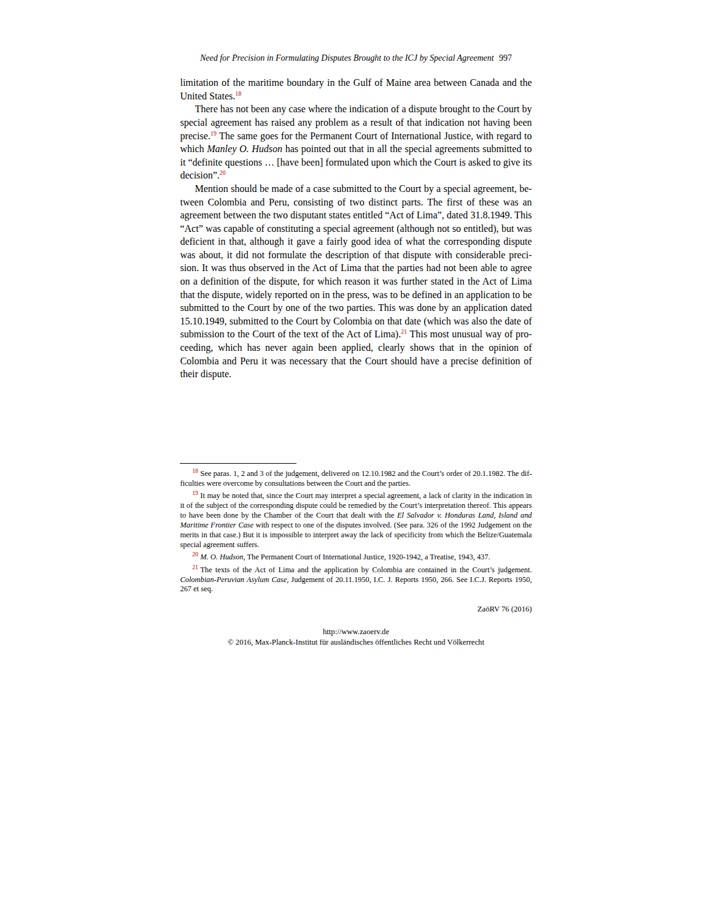Need for Precision in Formulating Disputes Brought to the ICJ by Special Agreement 997
limitation of the maritime boundary in the Gulf of Maine area between Canada and the United States.18
There has not been any case where the indication of a dispute brought to the Court by special agreement has raised any problem as a result of that indication not having been precise.19 The same goes for the Permanent Court of International Justice, with regard to which Manley O. Hudson has pointed out that in all the special agreements submitted to it “definite questions … [have been] formulated upon which the Court is asked to give its decision”.20
Mention should be made of a case submitted to the Court by a special agreement, between Colombia and Peru, consisting of two distinct parts. The first of these was an agreement between the two disputant states entitled “Act of Lima”, dated 31.8.1949. This “Act” was capable of constituting a special agreement (although not so entitled), but was deficient in that, although it gave a fairly good idea of what the corresponding dispute was about, it did not formulate the description of that dispute with considerable precision. It was thus observed in the Act of Lima that the parties had not been able to agree on a definition of the dispute, for which reason it was further stated in the Act of Lima that the dispute, widely reported on in the press, was to be defined in an application to be submitted to the Court by one of the two parties. This was done by an application dated 15.10.1949, submitted to the Court by Colombia on that date (which was also the date of submission to the Court of the text of the Act of Lima).21 This most unusual way of proceeding, which has never again been applied, clearly shows that in the opinion of Colombia and Peru it was necessary that the Court should have a precise definition of their dispute.
18 See paras. 1, 2 and 3 of the judgement, delivered on 12.10.1982 and the Court’s order of 20.1.1982. The difficulties were overcome by consultations between the Court and the parties.
19 It may be noted that, since the Court may interpret a special agreement, a lack of clarity in the indication in it of the subject of the corresponding dispute could be remedied by the Court’s interpretation thereof. This appears to have been done by the Chamber of the Court that dealt with the El Salvador v. Honduras Land, Island and Maritime Frontier Case with respect to one of the disputes involved. (See para. 326 of the 1992 Judgement on the merits in that case.) But it is impossible to interpret away the lack of specificity from which the Belize/Guatemala special agreement suffers.
20 M. O. Hudson, The Permanent Court of International Justice, 1920-1942, a Treatise, 1943, 437.
21 The texts of the Act of Lima and the application by Colombia are contained in the Court’s judgement. Colombian-Peruvian Asylum Case, Judgement of 20.11.1950, I.C. J. Reports 1950, 266. See I.C.J. Reports 1950, 267 et seq.
ZaöRV 76 (2016)
http://www.zaoerv.de
© 2016, Max-Planck-Institut für ausländisches öffentliches Recht und Völkerrecht